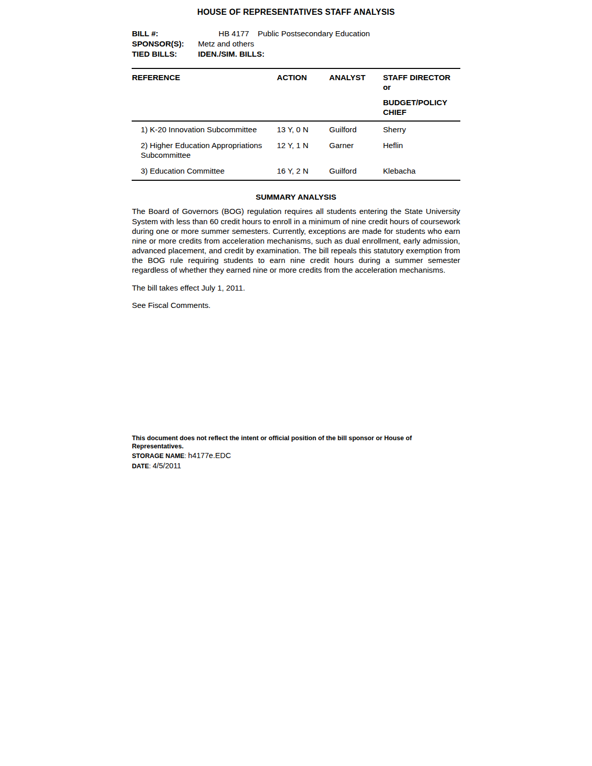HOUSE OF REPRESENTATIVES STAFF ANALYSIS
| BILL #: | HB 4177 Public Postsecondary Education |
| SPONSOR(S): | Metz and others |
| TIED BILLS: | IDEN./SIM. BILLS: |
| REFERENCE | ACTION | ANALYST | STAFF DIRECTOR or |
| --- | --- | --- | --- |
| | | | BUDGET/POLICY CHIEF |
| 1) K-20 Innovation Subcommittee | 13 Y, 0 N | Guilford | Sherry |
| 2) Higher Education Appropriations Subcommittee | 12 Y, 1 N | Garner | Heflin |
| 3) Education Committee | 16 Y, 2 N | Guilford | Klebacha |
SUMMARY ANALYSIS
The Board of Governors (BOG) regulation requires all students entering the State University System with less than 60 credit hours to enroll in a minimum of nine credit hours of coursework during one or more summer semesters. Currently, exceptions are made for students who earn nine or more credits from acceleration mechanisms, such as dual enrollment, early admission, advanced placement, and credit by examination. The bill repeals this statutory exemption from the BOG rule requiring students to earn nine credit hours during a summer semester regardless of whether they earned nine or more credits from the acceleration mechanisms.
The bill takes effect July 1, 2011.
See Fiscal Comments.
This document does not reflect the intent or official position of the bill sponsor or House of Representatives.
STORAGE NAME: h4177e.EDC
DATE: 4/5/2011